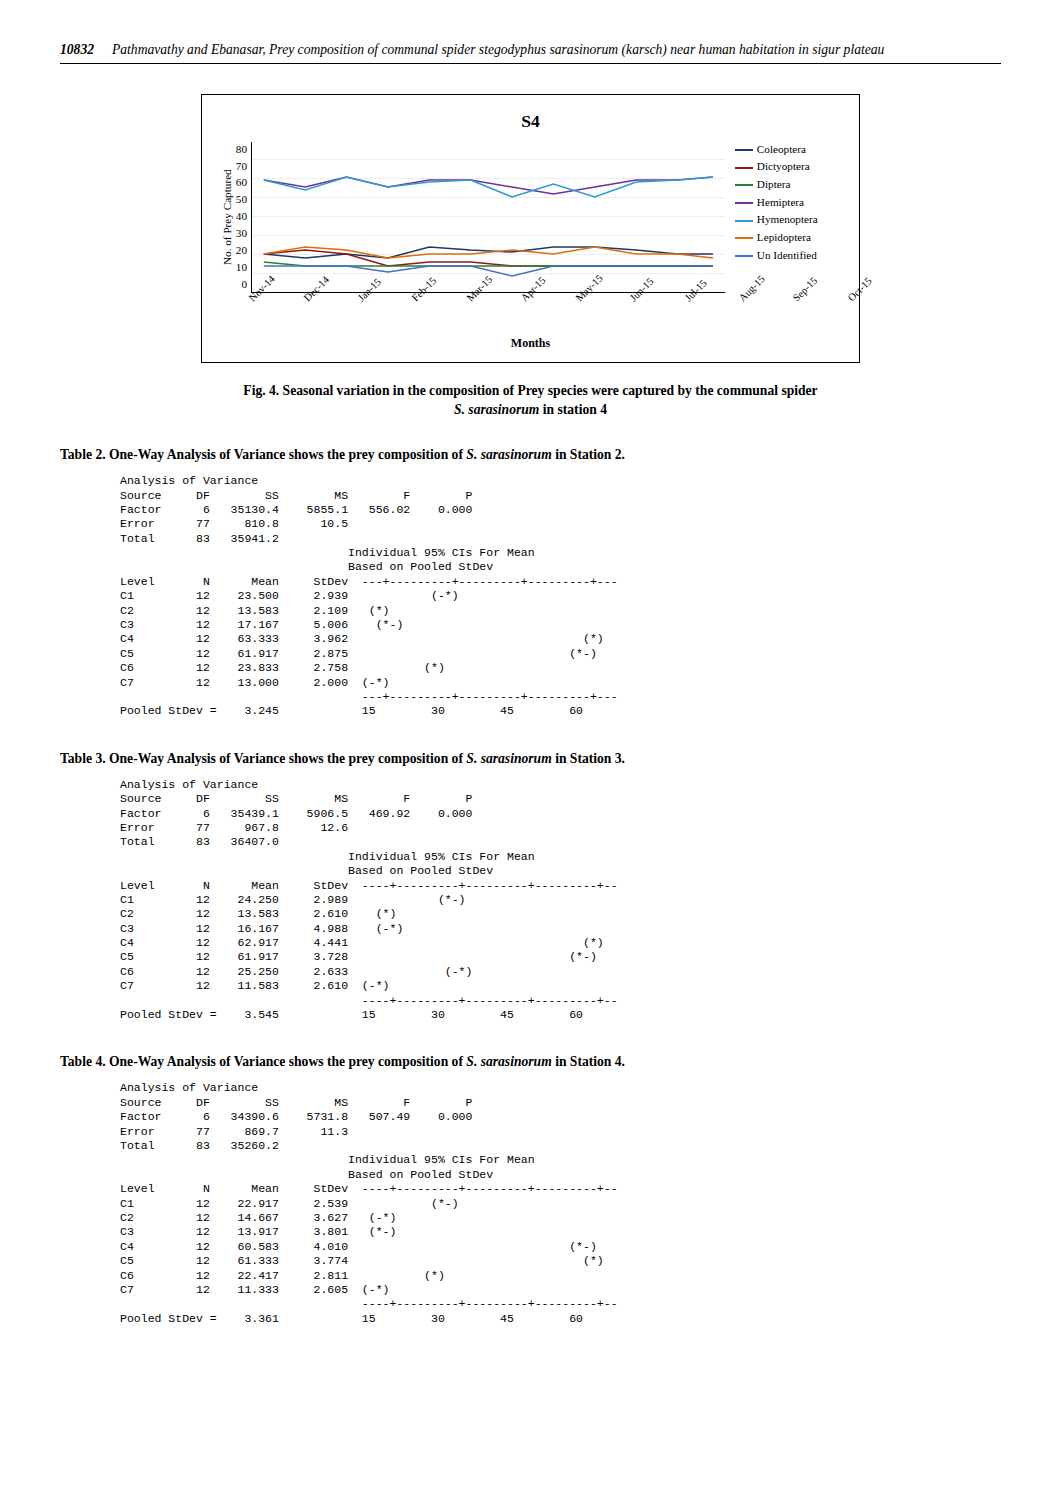10832 Pathmavathy and Ebanasar, Prey composition of communal spider stegodyphus sarasinorum (karsch) near human habitation in sigur plateau
S4
No. of Prey Captured
80 70 60 50 40 30 20 10 0
Coleoptera
Dictyoptera
Diptera
Hemiptera
Hymenoptera
Lepidoptera
Un Identified
Nov-14 Dec-14 Jan-15 Feb-15 Mar-15 Apr-15 May-15 Jun-15 Jul-15 Aug-15 Sep-15 Oct-15
Months
Fig. 4. Seasonal variation in the composition of Prey species were captured by the communal spider
S. sarasinorum in station 4
Table 2. One-Way Analysis of Variance shows the prey composition of S. sarasinorum in Station 2.
Analysis of Variance
Source     DF        SS        MS        F        P
Factor      6   35130.4    5855.1   556.02    0.000
Error      77     810.8      10.5
Total      83   35941.2
                                 Individual 95% CIs For Mean
                                 Based on Pooled StDev
Level       N      Mean     StDev  ---+---------+---------+---------+---
C1         12    23.500     2.939            (-*)
C2         12    13.583     2.109   (*)
C3         12    17.167     5.006    (*-)
C4         12    63.333     3.962                                  (*)
C5         12    61.917     2.875                                (*-)
C6         12    23.833     2.758           (*)
C7         12    13.000     2.000  (-*)
                                   ---+---------+---------+---------+---
Pooled StDev =    3.245            15        30        45        60
Table 3. One-Way Analysis of Variance shows the prey composition of S. sarasinorum in Station 3.
Analysis of Variance
Source     DF        SS        MS        F        P
Factor      6   35439.1    5906.5   469.92    0.000
Error      77     967.8      12.6
Total      83   36407.0
                                 Individual 95% CIs For Mean
                                 Based on Pooled StDev
Level       N      Mean     StDev  ----+---------+---------+---------+--
C1         12    24.250     2.989             (*-)
C2         12    13.583     2.610    (*)
C3         12    16.167     4.988    (-*)
C4         12    62.917     4.441                                  (*)
C5         12    61.917     3.728                                (*-)
C6         12    25.250     2.633              (-*)
C7         12    11.583     2.610  (-*)
                                   ----+---------+---------+---------+--
Pooled StDev =    3.545            15        30        45        60
Table 4. One-Way Analysis of Variance shows the prey composition of S. sarasinorum in Station 4.
Analysis of Variance
Source     DF        SS        MS        F        P
Factor      6   34390.6    5731.8   507.49    0.000
Error      77     869.7      11.3
Total      83   35260.2
                                 Individual 95% CIs For Mean
                                 Based on Pooled StDev
Level       N      Mean     StDev  ----+---------+---------+---------+--
C1         12    22.917     2.539            (*-)
C2         12    14.667     3.627   (-*)
C3         12    13.917     3.801   (*-)
C4         12    60.583     4.010                                (*-)
C5         12    61.333     3.774                                  (*)
C6         12    22.417     2.811           (*)
C7         12    11.333     2.605  (-*)
                                   ----+---------+---------+---------+--
Pooled StDev =    3.361            15        30        45        60